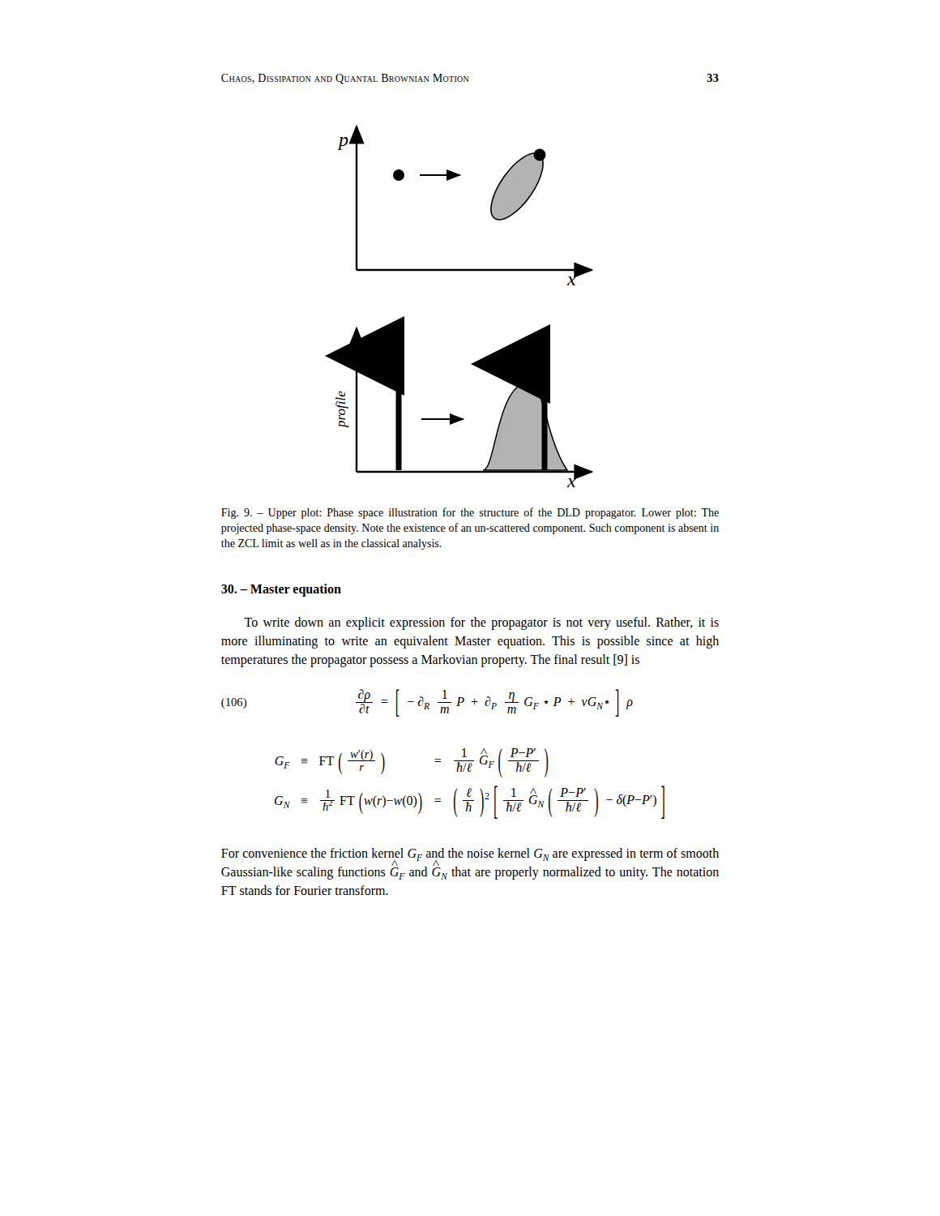Chaos, Dissipation and Quantal Brownian Motion 33
p x profile x
Fig. 9. – Upper plot: Phase space illustration for the structure of the DLD propagator. Lower plot: The projected phase-space density. Note the existence of an un-scattered component. Such component is absent in the ZCL limit as well as in the classical analysis.
30. – Master equation
To write down an explicit expression for the propagator is not very useful. Rather, it is more illuminating to write an equivalent Master equation. This is possible since at high temperatures the propagator possess a Markovian property. The final result [9] is
(106)
∂ρ∂t = [ − ∂R 1 m P + ∂P ηm GF ⋆ P + νGN⋆ ] ρ
| G F | ≡ | FT ( w ′ ( r ) r ) | = | 1 ħ / ℓ G F ( P − P ′ ħ / ℓ ) |
| G N | ≡ | 1 ħ 2 FT ( w ( r )− w (0) ) | = | ( ℓ ħ ) 2 [ 1 ħ / ℓ G N ( P − P ′ ħ / ℓ ) − δ ( P − P ′ ) ] |
For convenience the friction kernel GF and the noise kernel GN are expressed in term of smooth Gaussian-like scaling functions GF and GN that are properly normalized to unity. The notation FT stands for Fourier transform.